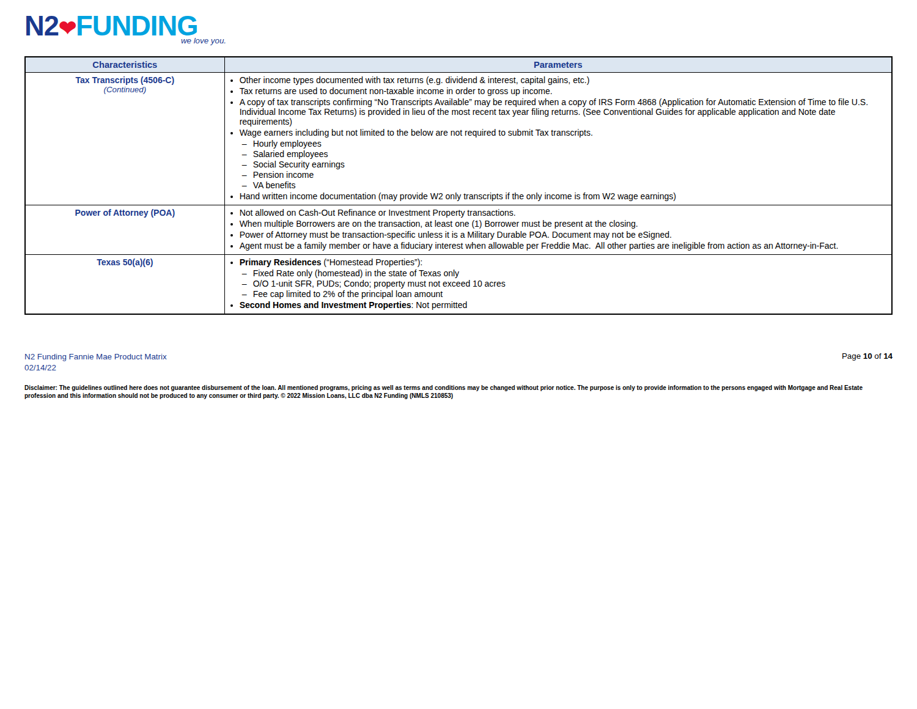N2❤FUNDING
we love you.
| Characteristics | Parameters |
| --- | --- |
| Tax Transcripts (4506-C) (Continued) | Other income types documented with tax returns (e.g. dividend & interest, capital gains, etc.) Tax returns are used to document non-taxable income in order to gross up income. A copy of tax transcripts confirming “No Transcripts Available” may be required when a copy of IRS Form 4868 (Application for Automatic Extension of Time to file U.S. Individual Income Tax Returns) is provided in lieu of the most recent tax year filing returns. (See Conventional Guides for applicable application and Note date requirements) Wage earners including but not limited to the below are not required to submit Tax transcripts. Hourly employees Salaried employees Social Security earnings Pension income VA benefits Hand written income documentation (may provide W2 only transcripts if the only income is from W2 wage earnings) |
| Power of Attorney (POA) | Not allowed on Cash-Out Refinance or Investment Property transactions. When multiple Borrowers are on the transaction, at least one (1) Borrower must be present at the closing. Power of Attorney must be transaction-specific unless it is a Military Durable POA. Document may not be eSigned. Agent must be a family member or have a fiduciary interest when allowable per Freddie Mac. All other parties are ineligible from action as an Attorney-in-Fact. |
| Texas 50(a)(6) | Primary Residences (“Homestead Properties”): Fixed Rate only (homestead) in the state of Texas only O/O 1-unit SFR, PUDs; Condo; property must not exceed 10 acres Fee cap limited to 2% of the principal loan amount Second Homes and Investment Properties : Not permitted |
N2 Funding Fannie Mae Product Matrix
02/14/22
Page 10 of 14
Disclaimer: The guidelines outlined here does not guarantee disbursement of the loan. All mentioned programs, pricing as well as terms and conditions may be changed without prior notice. The purpose is only to provide information to the persons engaged with Mortgage and Real Estate profession and this information should not be produced to any consumer or third party. © 2022 Mission Loans, LLC dba N2 Funding (NMLS 210853)